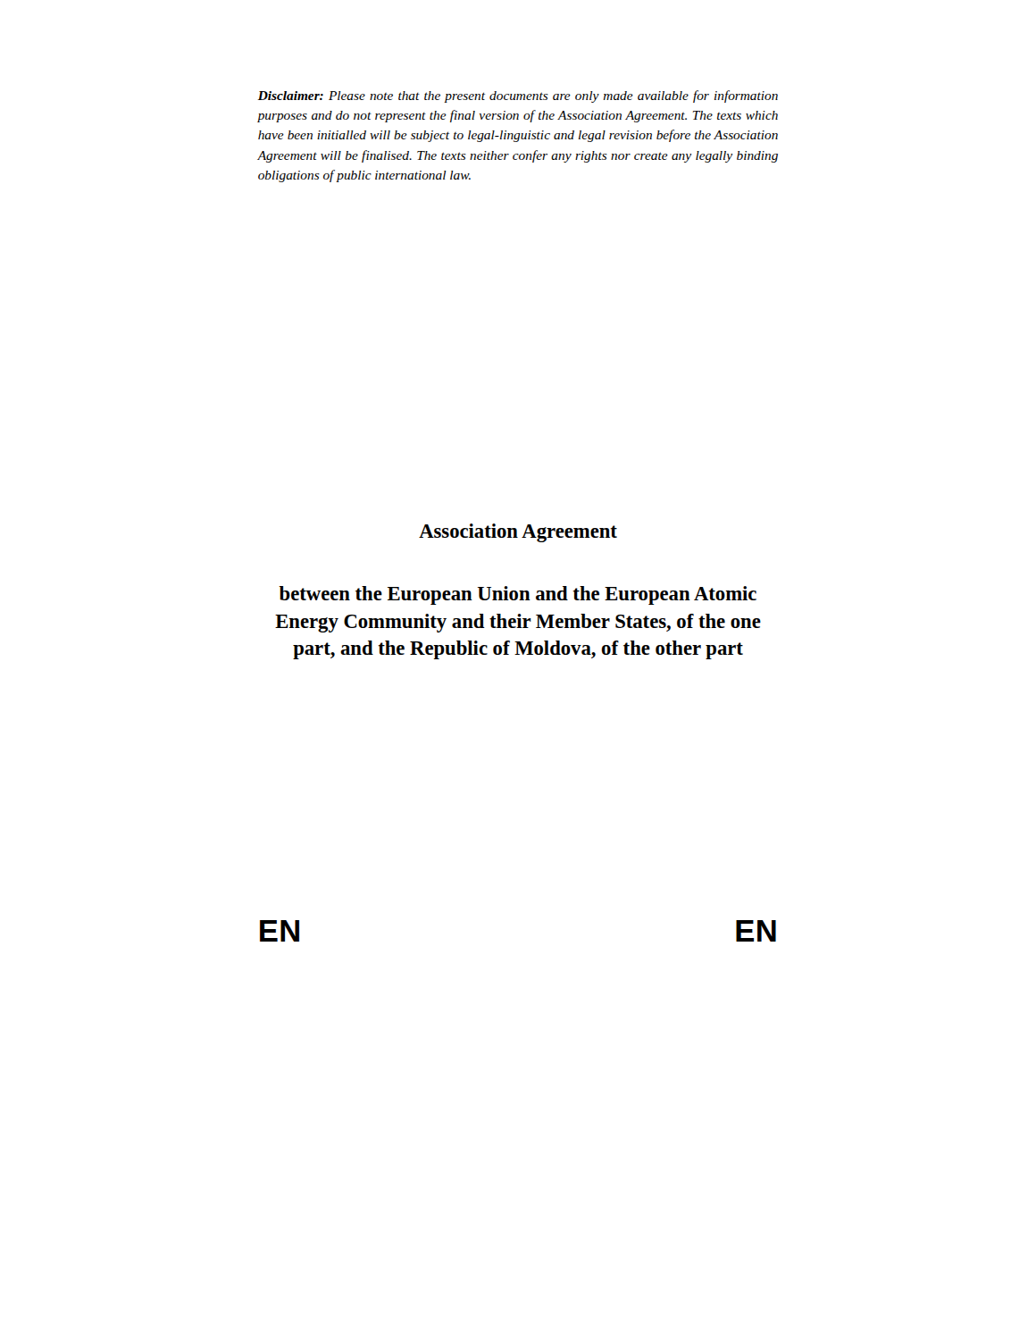Disclaimer: Please note that the present documents are only made available for information purposes and do not represent the final version of the Association Agreement. The texts which have been initialled will be subject to legal-linguistic and legal revision before the Association Agreement will be finalised. The texts neither confer any rights nor create any legally binding obligations of public international law.
Association Agreement
between the European Union and the European Atomic Energy Community and their Member States, of the one part, and the Republic of Moldova, of the other part
EN EN